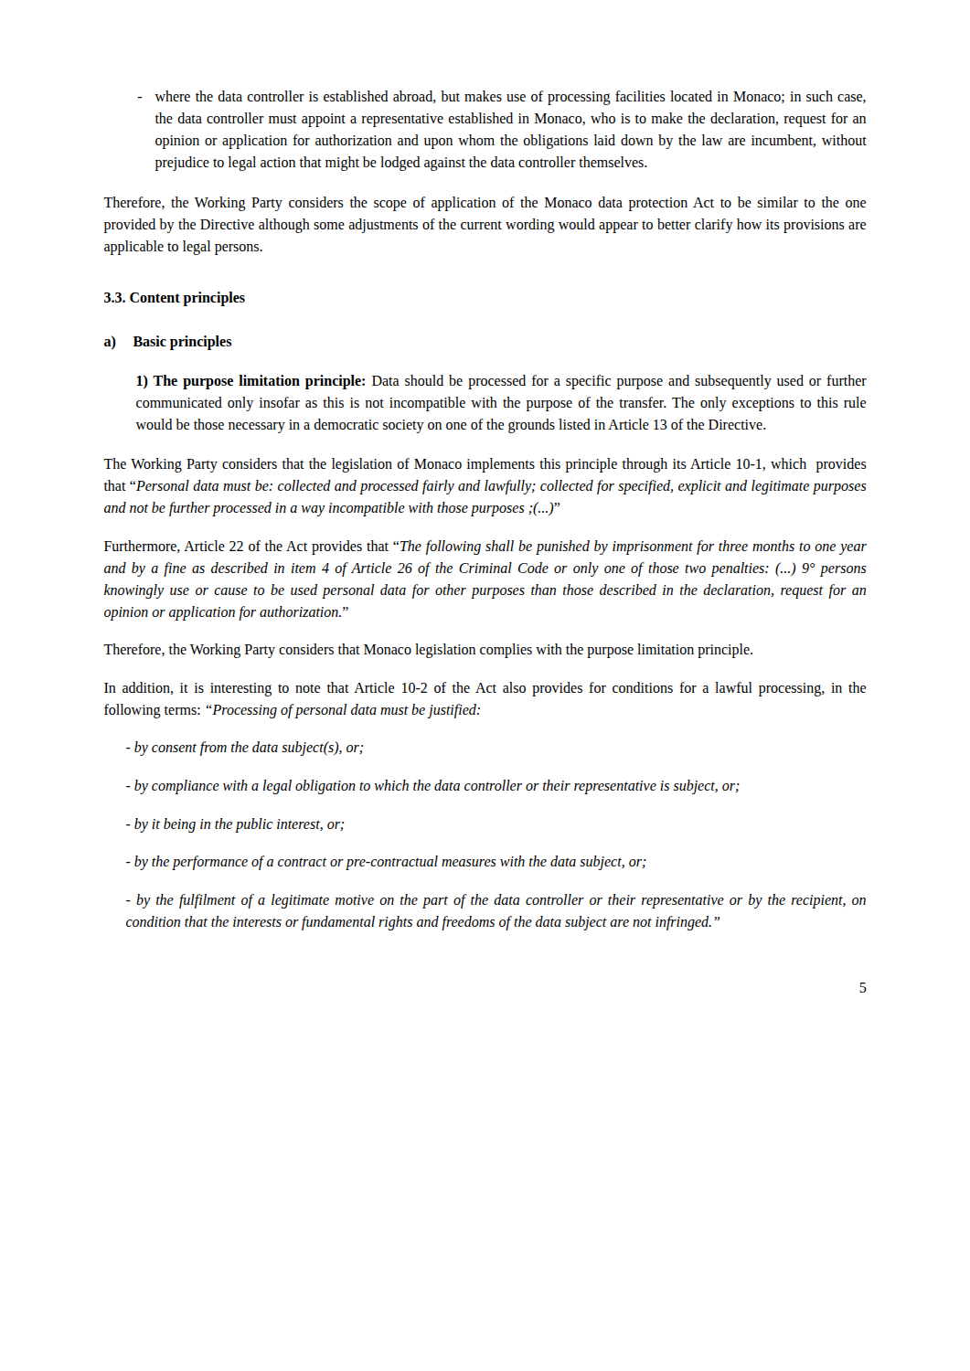- where the data controller is established abroad, but makes use of processing facilities located in Monaco; in such case, the data controller must appoint a representative established in Monaco, who is to make the declaration, request for an opinion or application for authorization and upon whom the obligations laid down by the law are incumbent, without prejudice to legal action that might be lodged against the data controller themselves.
Therefore, the Working Party considers the scope of application of the Monaco data protection Act to be similar to the one provided by the Directive although some adjustments of the current wording would appear to better clarify how its provisions are applicable to legal persons.
3.3. Content principles
a) Basic principles
1) The purpose limitation principle: Data should be processed for a specific purpose and subsequently used or further communicated only insofar as this is not incompatible with the purpose of the transfer. The only exceptions to this rule would be those necessary in a democratic society on one of the grounds listed in Article 13 of the Directive.
The Working Party considers that the legislation of Monaco implements this principle through its Article 10-1, which provides that “Personal data must be: collected and processed fairly and lawfully; collected for specified, explicit and legitimate purposes and not be further processed in a way incompatible with those purposes ;(...)”
Furthermore, Article 22 of the Act provides that “The following shall be punished by imprisonment for three months to one year and by a fine as described in item 4 of Article 26 of the Criminal Code or only one of those two penalties: (...) 9° persons knowingly use or cause to be used personal data for other purposes than those described in the declaration, request for an opinion or application for authorization.”
Therefore, the Working Party considers that Monaco legislation complies with the purpose limitation principle.
In addition, it is interesting to note that Article 10-2 of the Act also provides for conditions for a lawful processing, in the following terms: “Processing of personal data must be justified:
- by consent from the data subject(s), or;
- by compliance with a legal obligation to which the data controller or their representative is subject, or;
- by it being in the public interest, or;
- by the performance of a contract or pre-contractual measures with the data subject, or;
- by the fulfilment of a legitimate motive on the part of the data controller or their representative or by the recipient, on condition that the interests or fundamental rights and freedoms of the data subject are not infringed.”
5